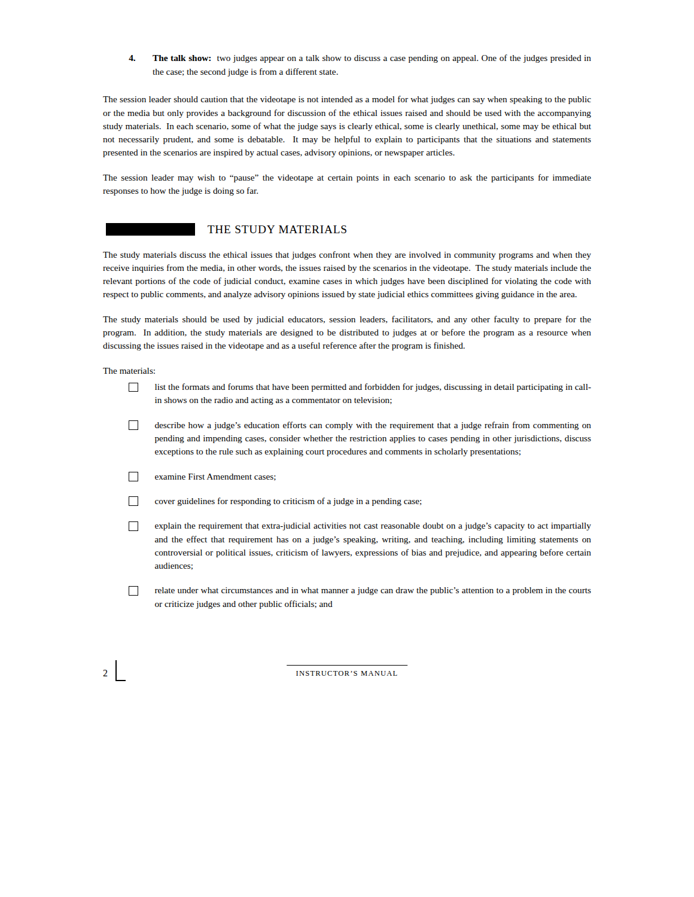4.
The talk show: two judges appear on a talk show to discuss a case pending on appeal. One of the judges presided in the case; the second judge is from a different state.
The session leader should caution that the videotape is not intended as a model for what judges can say when speaking to the public or the media but only provides a background for discussion of the ethical issues raised and should be used with the accompanying study materials. In each scenario, some of what the judge says is clearly ethical, some is clearly unethical, some may be ethical but not necessarily prudent, and some is debatable. It may be helpful to explain to participants that the situations and statements presented in the scenarios are inspired by actual cases, advisory opinions, or newspaper articles.
The session leader may wish to “pause” the videotape at certain points in each scenario to ask the participants for immediate responses to how the judge is doing so far.
THE STUDY MATERIALS
The study materials discuss the ethical issues that judges confront when they are involved in community programs and when they receive inquiries from the media, in other words, the issues raised by the scenarios in the videotape. The study materials include the relevant portions of the code of judicial conduct, examine cases in which judges have been disciplined for violating the code with respect to public comments, and analyze advisory opinions issued by state judicial ethics committees giving guidance in the area.
The study materials should be used by judicial educators, session leaders, facilitators, and any other faculty to prepare for the program. In addition, the study materials are designed to be distributed to judges at or before the program as a resource when discussing the issues raised in the videotape and as a useful reference after the program is finished.
The materials:
list the formats and forums that have been permitted and forbidden for judges, discussing in detail participating in call-in shows on the radio and acting as a commentator on television;
describe how a judge’s education efforts can comply with the requirement that a judge refrain from commenting on pending and impending cases, consider whether the restriction applies to cases pending in other jurisdictions, discuss exceptions to the rule such as explaining court procedures and comments in scholarly presentations;
examine First Amendment cases;
cover guidelines for responding to criticism of a judge in a pending case;
explain the requirement that extra-judicial activities not cast reasonable doubt on a judge’s capacity to act impartially and the effect that requirement has on a judge’s speaking, writing, and teaching, including limiting statements on controversial or political issues, criticism of lawyers, expressions of bias and prejudice, and appearing before certain audiences;
relate under what circumstances and in what manner a judge can draw the public’s attention to a problem in the courts or criticize judges and other public officials; and
2 INSTRUCTOR’S MANUAL